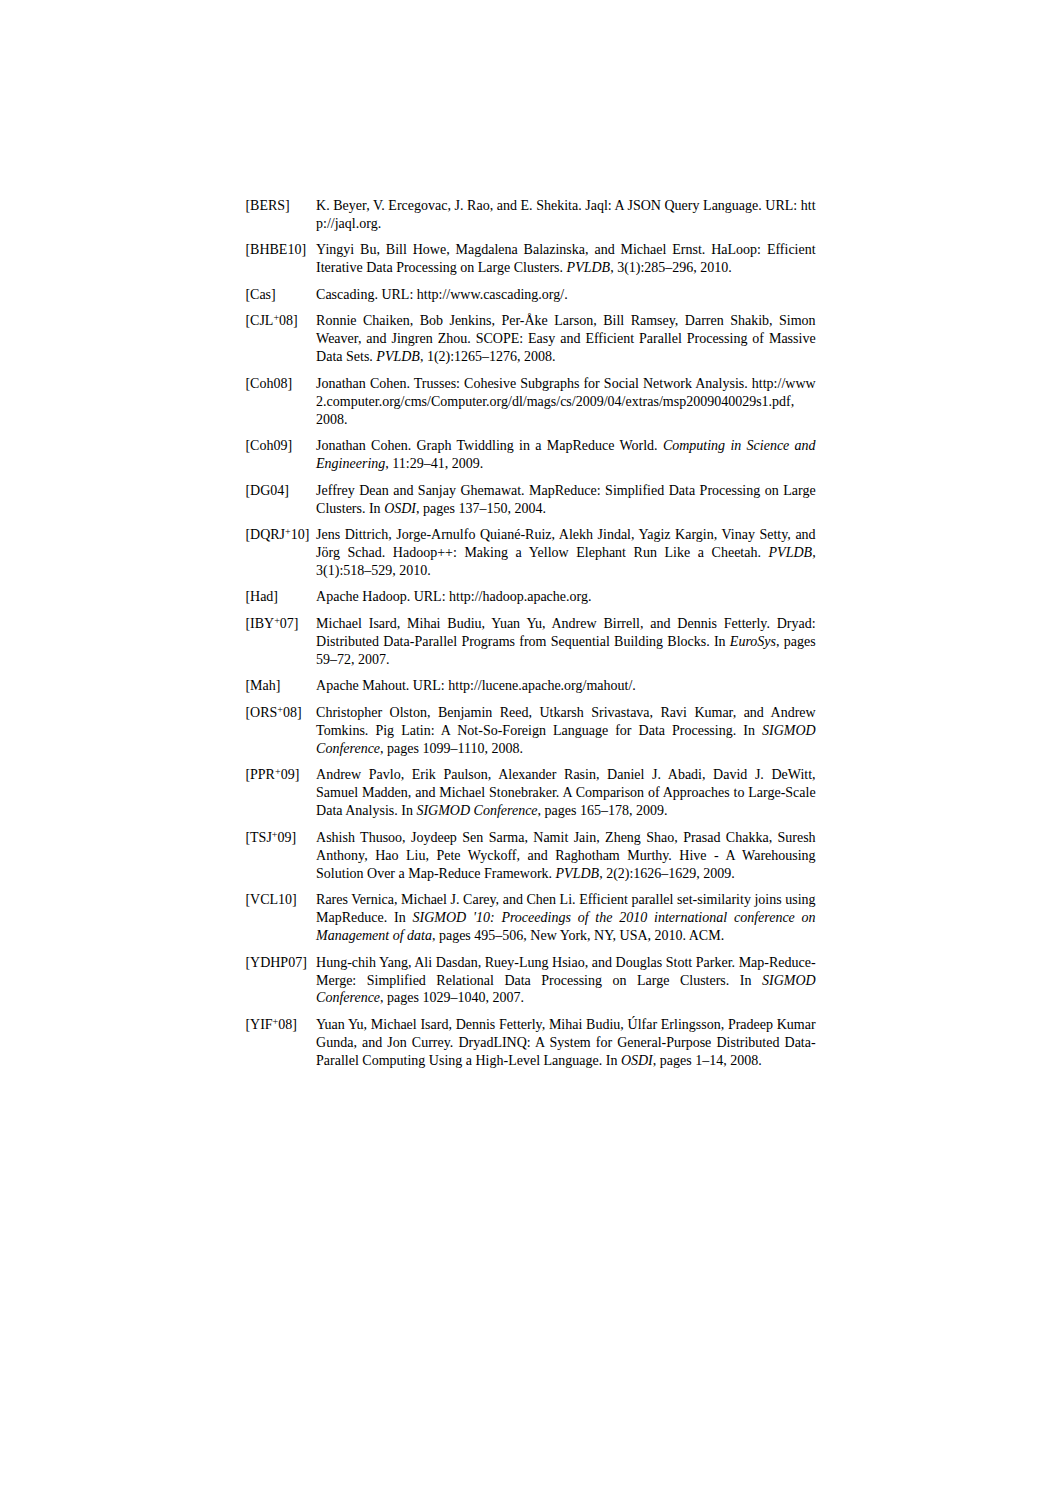[BERS] K. Beyer, V. Ercegovac, J. Rao, and E. Shekita. Jaql: A JSON Query Language. URL: http://jaql.org.
[BHBE10] Yingyi Bu, Bill Howe, Magdalena Balazinska, and Michael Ernst. HaLoop: Efficient Iterative Data Processing on Large Clusters. PVLDB, 3(1):285–296, 2010.
[Cas] Cascading. URL: http://www.cascading.org/.
[CJL+08] Ronnie Chaiken, Bob Jenkins, Per-Åke Larson, Bill Ramsey, Darren Shakib, Simon Weaver, and Jingren Zhou. SCOPE: Easy and Efficient Parallel Processing of Massive Data Sets. PVLDB, 1(2):1265–1276, 2008.
[Coh08] Jonathan Cohen. Trusses: Cohesive Subgraphs for Social Network Analysis. http://www2.computer.org/cms/Computer.org/dl/mags/cs/2009/04/extras/msp2009040029s1.pdf, 2008.
[Coh09] Jonathan Cohen. Graph Twiddling in a MapReduce World. Computing in Science and Engineering, 11:29–41, 2009.
[DG04] Jeffrey Dean and Sanjay Ghemawat. MapReduce: Simplified Data Processing on Large Clusters. In OSDI, pages 137–150, 2004.
[DQRJ+10] Jens Dittrich, Jorge-Arnulfo Quiané-Ruiz, Alekh Jindal, Yagiz Kargin, Vinay Setty, and Jörg Schad. Hadoop++: Making a Yellow Elephant Run Like a Cheetah. PVLDB, 3(1):518–529, 2010.
[Had] Apache Hadoop. URL: http://hadoop.apache.org.
[IBY+07] Michael Isard, Mihai Budiu, Yuan Yu, Andrew Birrell, and Dennis Fetterly. Dryad: Distributed Data-Parallel Programs from Sequential Building Blocks. In EuroSys, pages 59–72, 2007.
[Mah] Apache Mahout. URL: http://lucene.apache.org/mahout/.
[ORS+08] Christopher Olston, Benjamin Reed, Utkarsh Srivastava, Ravi Kumar, and Andrew Tomkins. Pig Latin: A Not-So-Foreign Language for Data Processing. In SIGMOD Conference, pages 1099–1110, 2008.
[PPR+09] Andrew Pavlo, Erik Paulson, Alexander Rasin, Daniel J. Abadi, David J. DeWitt, Samuel Madden, and Michael Stonebraker. A Comparison of Approaches to Large-Scale Data Analysis. In SIGMOD Conference, pages 165–178, 2009.
[TSJ+09] Ashish Thusoo, Joydeep Sen Sarma, Namit Jain, Zheng Shao, Prasad Chakka, Suresh Anthony, Hao Liu, Pete Wyckoff, and Raghotham Murthy. Hive - A Warehousing Solution Over a Map-Reduce Framework. PVLDB, 2(2):1626–1629, 2009.
[VCL10] Rares Vernica, Michael J. Carey, and Chen Li. Efficient parallel set-similarity joins using MapReduce. In SIGMOD '10: Proceedings of the 2010 international conference on Management of data, pages 495–506, New York, NY, USA, 2010. ACM.
[YDHP07] Hung-chih Yang, Ali Dasdan, Ruey-Lung Hsiao, and Douglas Stott Parker. Map-Reduce-Merge: Simplified Relational Data Processing on Large Clusters. In SIGMOD Conference, pages 1029–1040, 2007.
[YIF+08] Yuan Yu, Michael Isard, Dennis Fetterly, Mihai Budiu, Úlfar Erlingsson, Pradeep Kumar Gunda, and Jon Currey. DryadLINQ: A System for General-Purpose Distributed Data-Parallel Computing Using a High-Level Language. In OSDI, pages 1–14, 2008.